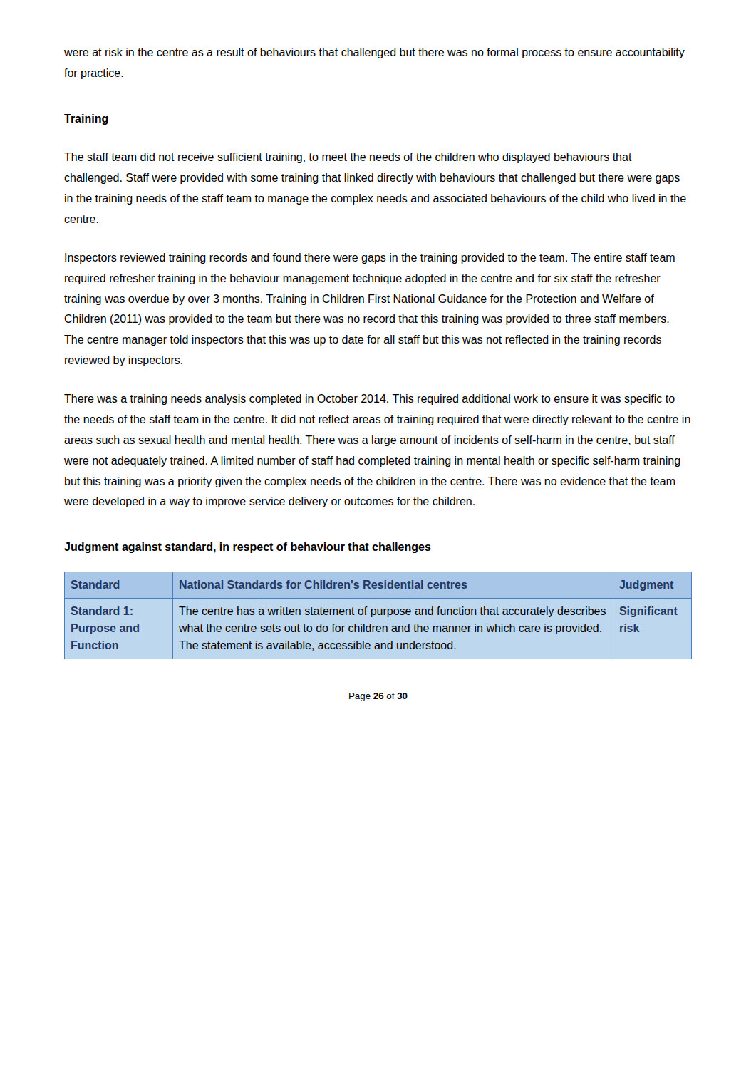were at risk in the centre as a result of behaviours that challenged but there was no formal process to ensure accountability for practice.
Training
The staff team did not receive sufficient training, to meet the needs of the children who displayed behaviours that challenged. Staff were provided with some training that linked directly with behaviours that challenged but there were gaps in the training needs of the staff team to manage the complex needs and associated behaviours of the child who lived in the centre.
Inspectors reviewed training records and found there were gaps in the training provided to the team. The entire staff team required refresher training in the behaviour management technique adopted in the centre and for six staff the refresher training was overdue by over 3 months. Training in Children First National Guidance for the Protection and Welfare of Children (2011) was provided to the team but there was no record that this training was provided to three staff members. The centre manager told inspectors that this was up to date for all staff but this was not reflected in the training records reviewed by inspectors.
There was a training needs analysis completed in October 2014. This required additional work to ensure it was specific to the needs of the staff team in the centre. It did not reflect areas of training required that were directly relevant to the centre in areas such as sexual health and mental health. There was a large amount of incidents of self-harm in the centre, but staff were not adequately trained. A limited number of staff had completed training in mental health or specific self-harm training but this training was a priority given the complex needs of the children in the centre. There was no evidence that the team were developed in a way to improve service delivery or outcomes for the children.
Judgment against standard, in respect of behaviour that challenges
| Standard | National Standards for Children's Residential centres | Judgment |
| --- | --- | --- |
| Standard 1: Purpose and Function | The centre has a written statement of purpose and function that accurately describes what the centre sets out to do for children and the manner in which care is provided. The statement is available, accessible and understood. | Significant risk |
Page 26 of 30